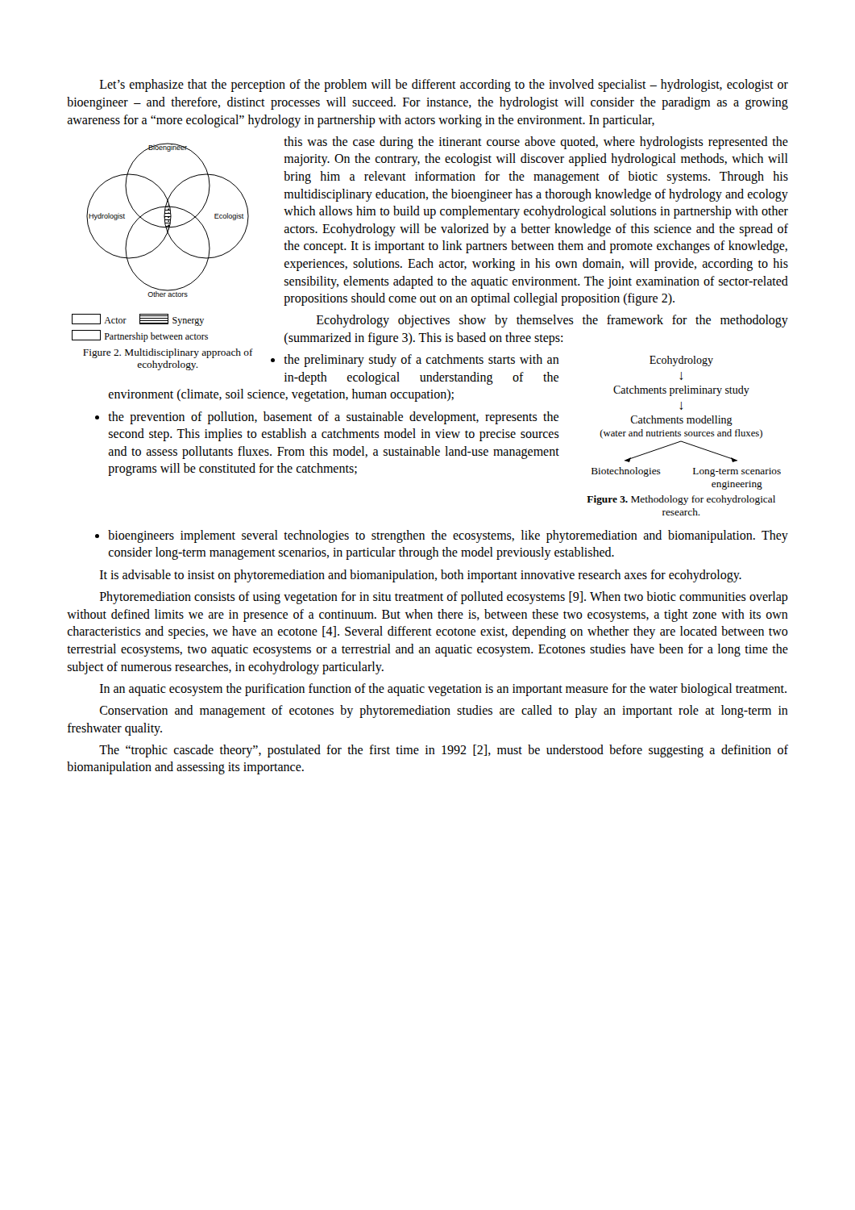Let’s emphasize that the perception of the problem will be different according to the involved specialist – hydrologist, ecologist or bioengineer – and therefore, distinct processes will succeed. For instance, the hydrologist will consider the paradigm as a growing awareness for a “more ecological” hydrology in partnership with actors working in the environment. In particular,
Bioengineer Hydrologist Ecologist Other actors
Actor Synergy
Partnership between actors
Figure 2. Multidisciplinary approach of ecohydrology.
this was the case during the itinerant course above quoted, where hydrologists represented the majority. On the contrary, the ecologist will discover applied hydrological methods, which will bring him a relevant information for the management of biotic systems. Through his multidisciplinary education, the bioengineer has a thorough knowledge of hydrology and ecology which allows him to build up complementary ecohydrological solutions in partnership with other actors. Ecohydrology will be valorized by a better knowledge of this science and the spread of the concept. It is important to link partners between them and promote exchanges of knowledge, experiences, solutions. Each actor, working in his own domain, will provide, according to his sensibility, elements adapted to the aquatic environment. The joint examination of sector-related propositions should come out on an optimal collegial proposition (figure 2).
Ecohydrology objectives show by themselves the framework for the methodology (summarized in figure 3). This is based on three steps:
Ecohydrology
↓
Catchments preliminary study
↓
Catchments modelling
(water and nutrients sources and fluxes)
Biotechnologies Long-term scenarios
engineering
Figure 3. Methodology for ecohydrological research.
the preliminary study of a catchments starts with an in-depth ecological understanding of the environment (climate, soil science, vegetation, human occupation);
the prevention of pollution, basement of a sustainable development, represents the second step. This implies to establish a catchments model in view to precise sources and to assess pollutants fluxes. From this model, a sustainable land-use management programs will be constituted for the catchments;
bioengineers implement several technologies to strengthen the ecosystems, like phytoremediation and biomanipulation. They consider long-term management scenarios, in particular through the model previously established.
It is advisable to insist on phytoremediation and biomanipulation, both important innovative research axes for ecohydrology.
Phytoremediation consists of using vegetation for in situ treatment of polluted ecosystems [9]. When two biotic communities overlap without defined limits we are in presence of a continuum. But when there is, between these two ecosystems, a tight zone with its own characteristics and species, we have an ecotone [4]. Several different ecotone exist, depending on whether they are located between two terrestrial ecosystems, two aquatic ecosystems or a terrestrial and an aquatic ecosystem. Ecotones studies have been for a long time the subject of numerous researches, in ecohydrology particularly.
In an aquatic ecosystem the purification function of the aquatic vegetation is an important measure for the water biological treatment.
Conservation and management of ecotones by phytoremediation studies are called to play an important role at long-term in freshwater quality.
The “trophic cascade theory”, postulated for the first time in 1992 [2], must be understood before suggesting a definition of biomanipulation and assessing its importance.